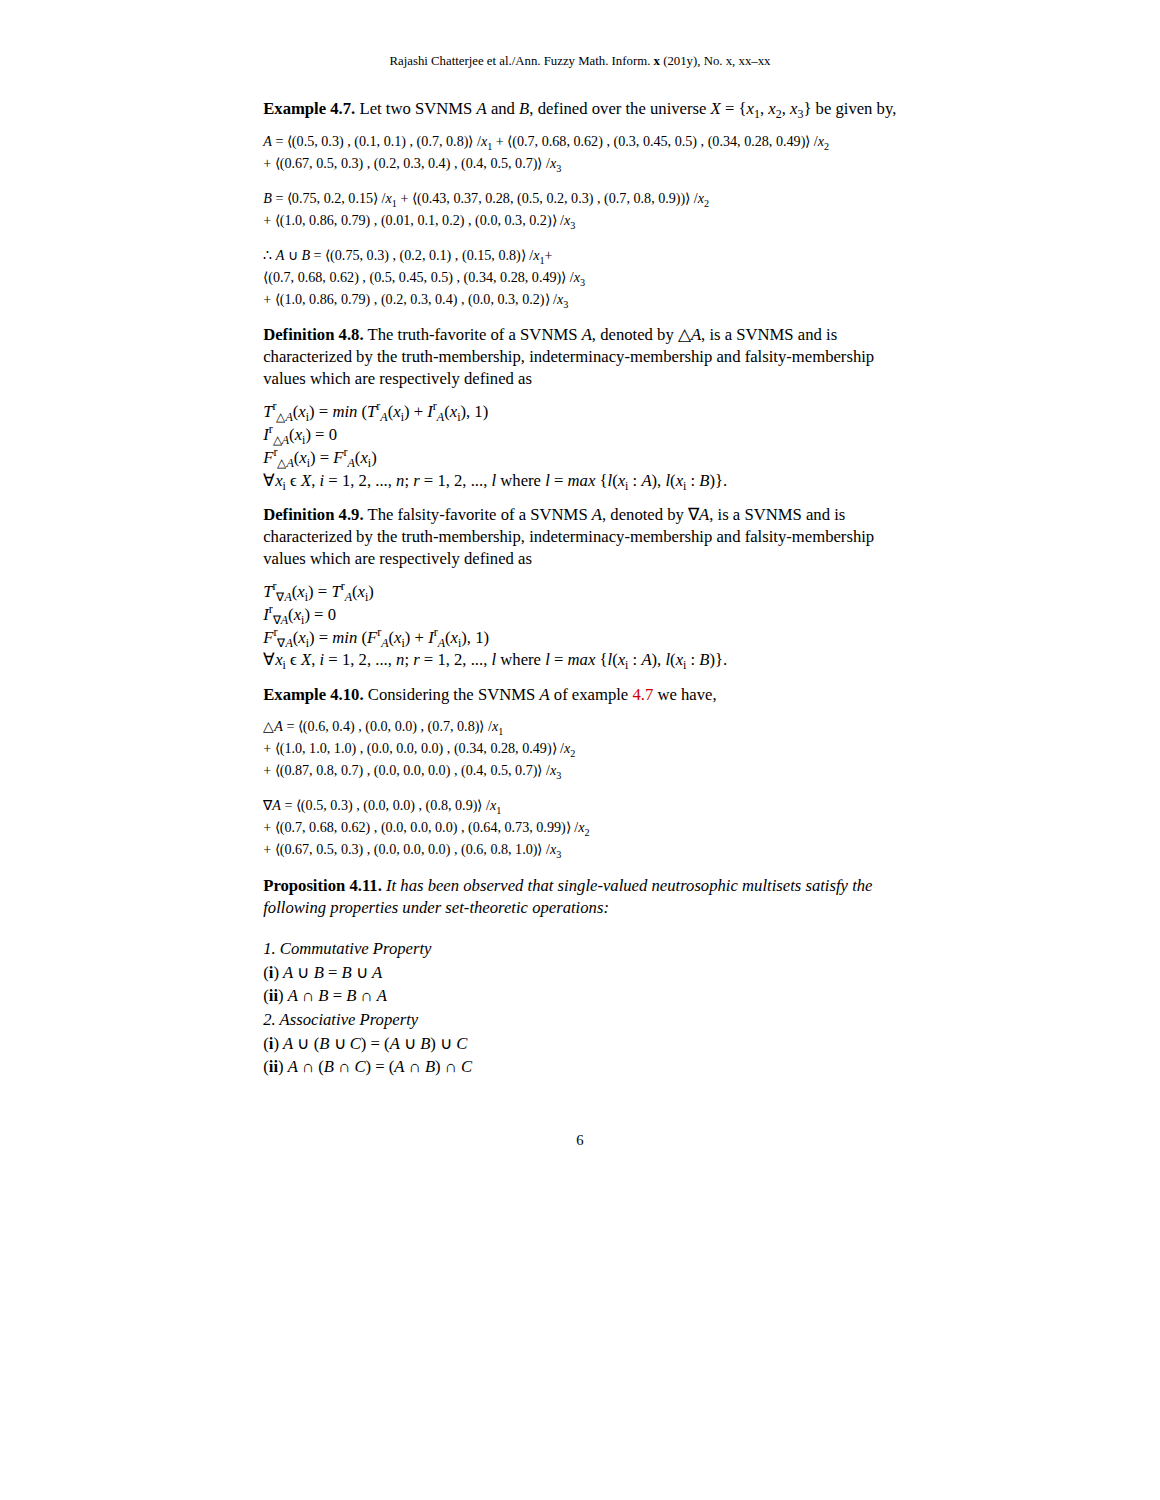Rajashi Chatterjee et al./Ann. Fuzzy Math. Inform. x (201y), No. x, xx–xx
Example 4.7. Let two SVNMS A and B, defined over the universe X = {x1, x2, x3} be given by,
A = ⟨(0.5, 0.3) , (0.1, 0.1) , (0.7, 0.8)⟩ /x1 + ⟨(0.7, 0.68, 0.62) , (0.3, 0.45, 0.5) , (0.34, 0.28, 0.49)⟩ /x2
+ ⟨(0.67, 0.5, 0.3) , (0.2, 0.3, 0.4) , (0.4, 0.5, 0.7)⟩ /x3
B = ⟨0.75, 0.2, 0.15⟩ /x1 + ⟨(0.43, 0.37, 0.28, (0.5, 0.2, 0.3) , (0.7, 0.8, 0.9))⟩ /x2
+ ⟨(1.0, 0.86, 0.79) , (0.01, 0.1, 0.2) , (0.0, 0.3, 0.2)⟩ /x3
∴ A ∪ B = ⟨(0.75, 0.3) , (0.2, 0.1) , (0.15, 0.8)⟩ /x1+
⟨(0.7, 0.68, 0.62) , (0.5, 0.45, 0.5) , (0.34, 0.28, 0.49)⟩ /x3
+ ⟨(1.0, 0.86, 0.79) , (0.2, 0.3, 0.4) , (0.0, 0.3, 0.2)⟩ /x3
Definition 4.8. The truth-favorite of a SVNMS A, denoted by △A, is a SVNMS and is characterized by the truth-membership, indeterminacy-membership and falsity-membership values which are respectively defined as
Tr△A(xi) = min (TrA(xi) + IrA(xi), 1)
Ir△A(xi) = 0
Fr△A(xi) = FrA(xi)
∀xi ϵ X, i = 1, 2, ..., n; r = 1, 2, ..., l where l = max {l(xi : A), l(xi : B)}.
Definition 4.9. The falsity-favorite of a SVNMS A, denoted by ∇A, is a SVNMS and is characterized by the truth-membership, indeterminacy-membership and falsity-membership values which are respectively defined as
Tr∇A(xi) = TrA(xi)
Ir∇A(xi) = 0
Fr∇A(xi) = min (FrA(xi) + IrA(xi), 1)
∀xi ϵ X, i = 1, 2, ..., n; r = 1, 2, ..., l where l = max {l(xi : A), l(xi : B)}.
Example 4.10. Considering the SVNMS A of example 4.7 we have,
△A = ⟨(0.6, 0.4) , (0.0, 0.0) , (0.7, 0.8)⟩ /x1
+ ⟨(1.0, 1.0, 1.0) , (0.0, 0.0, 0.0) , (0.34, 0.28, 0.49)⟩ /x2
+ ⟨(0.87, 0.8, 0.7) , (0.0, 0.0, 0.0) , (0.4, 0.5, 0.7)⟩ /x3
∇A = ⟨(0.5, 0.3) , (0.0, 0.0) , (0.8, 0.9)⟩ /x1
+ ⟨(0.7, 0.68, 0.62) , (0.0, 0.0, 0.0) , (0.64, 0.73, 0.99)⟩ /x2
+ ⟨(0.67, 0.5, 0.3) , (0.0, 0.0, 0.0) , (0.6, 0.8, 1.0)⟩ /x3
Proposition 4.11. It has been observed that single-valued neutrosophic multisets satisfy the following properties under set-theoretic operations:
1. Commutative Property
(i) A ∪ B = B ∪ A
(ii) A ∩ B = B ∩ A
2. Associative Property
(i) A ∪ (B ∪ C) = (A ∪ B) ∪ C
(ii) A ∩ (B ∩ C) = (A ∩ B) ∩ C
6